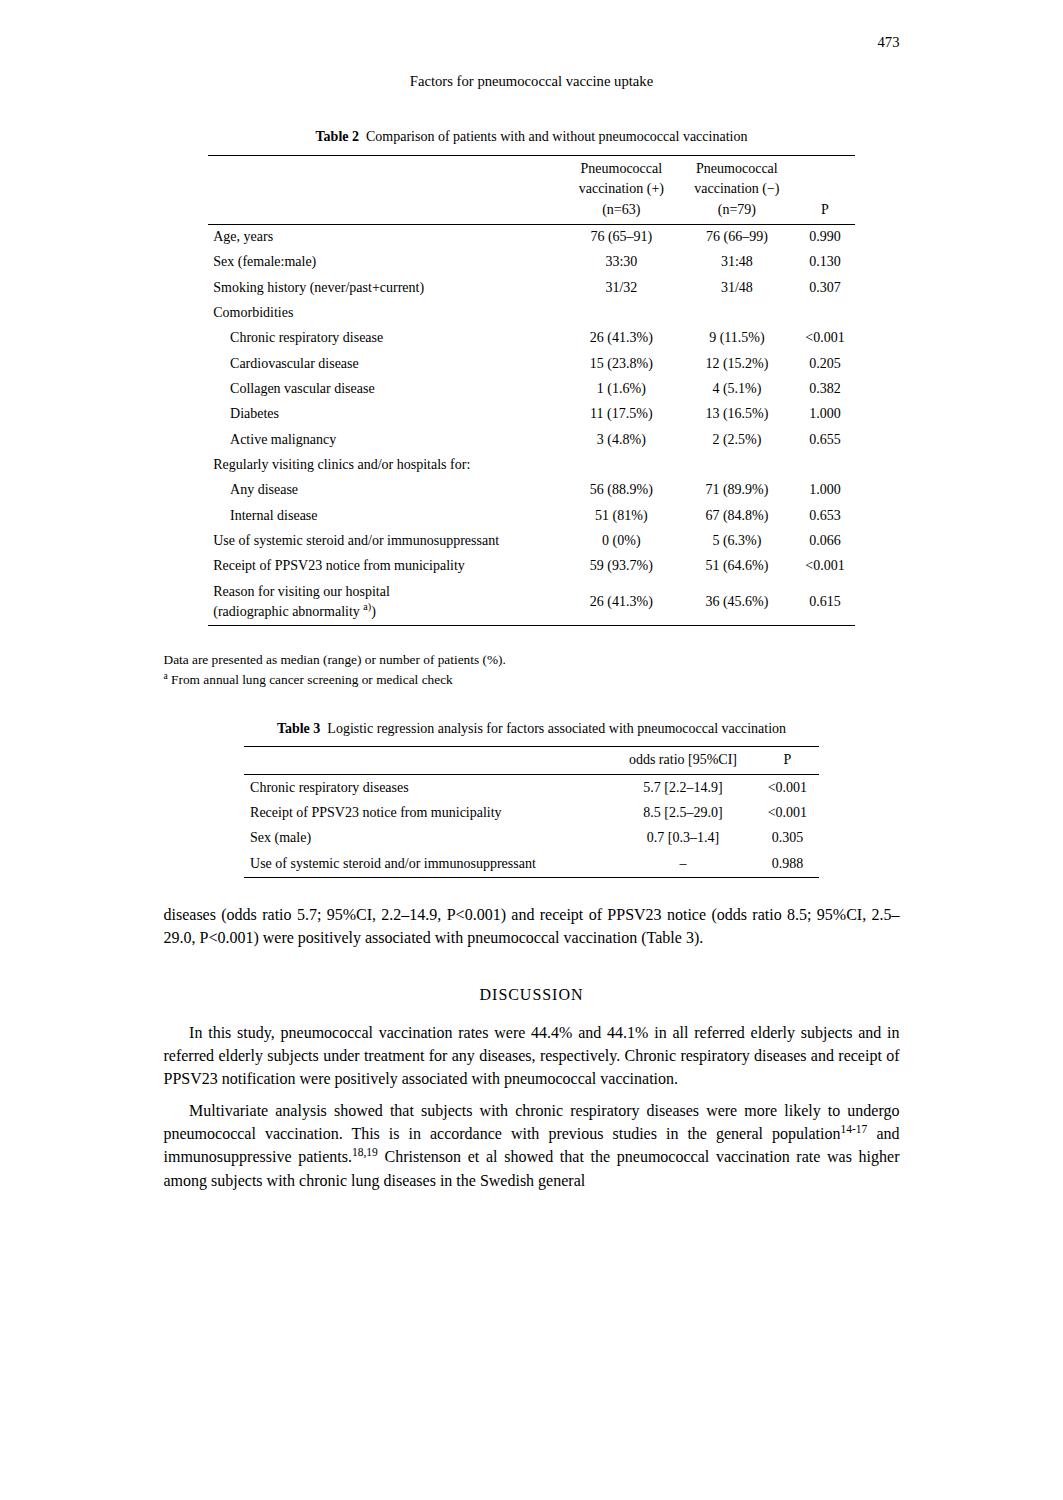473
Factors for pneumococcal vaccine uptake
Table 2 Comparison of patients with and without pneumococcal vaccination
| | Pneumococcal vaccination (+) (n=63) | Pneumococcal vaccination (−) (n=79) | P |
| --- | --- | --- | --- |
| Age, years | 76 (65–91) | 76 (66–99) | 0.990 |
| Sex (female:male) | 33:30 | 31:48 | 0.130 |
| Smoking history (never/past+current) | 31/32 | 31/48 | 0.307 |
| Comorbidities | | | |
| Chronic respiratory disease | 26 (41.3%) | 9 (11.5%) | <0.001 |
| Cardiovascular disease | 15 (23.8%) | 12 (15.2%) | 0.205 |
| Collagen vascular disease | 1 (1.6%) | 4 (5.1%) | 0.382 |
| Diabetes | 11 (17.5%) | 13 (16.5%) | 1.000 |
| Active malignancy | 3 (4.8%) | 2 (2.5%) | 0.655 |
| Regularly visiting clinics and/or hospitals for: | | | |
| Any disease | 56 (88.9%) | 71 (89.9%) | 1.000 |
| Internal disease | 51 (81%) | 67 (84.8%) | 0.653 |
| Use of systemic steroid and/or immunosuppressant | 0 (0%) | 5 (6.3%) | 0.066 |
| Receipt of PPSV23 notice from municipality | 59 (93.7%) | 51 (64.6%) | <0.001 |
| Reason for visiting our hospital (radiographic abnormality a) ) | 26 (41.3%) | 36 (45.6%) | 0.615 |
Data are presented as median (range) or number of patients (%).
a From annual lung cancer screening or medical check
Table 3 Logistic regression analysis for factors associated with pneumococcal vaccination
| | odds ratio [95%CI] | P |
| --- | --- | --- |
| Chronic respiratory diseases | 5.7 [2.2–14.9] | <0.001 |
| Receipt of PPSV23 notice from municipality | 8.5 [2.5–29.0] | <0.001 |
| Sex (male) | 0.7 [0.3–1.4] | 0.305 |
| Use of systemic steroid and/or immunosuppressant | – | 0.988 |
diseases (odds ratio 5.7; 95%CI, 2.2–14.9, P<0.001) and receipt of PPSV23 notice (odds ratio 8.5; 95%CI, 2.5–29.0, P<0.001) were positively associated with pneumococcal vaccination (Table 3).
DISCUSSION
In this study, pneumococcal vaccination rates were 44.4% and 44.1% in all referred elderly subjects and in referred elderly subjects under treatment for any diseases, respectively. Chronic respiratory diseases and receipt of PPSV23 notification were positively associated with pneumococcal vaccination.
Multivariate analysis showed that subjects with chronic respiratory diseases were more likely to undergo pneumococcal vaccination. This is in accordance with previous studies in the general population14-17 and immunosuppressive patients.18,19 Christenson et al showed that the pneumococcal vaccination rate was higher among subjects with chronic lung diseases in the Swedish general